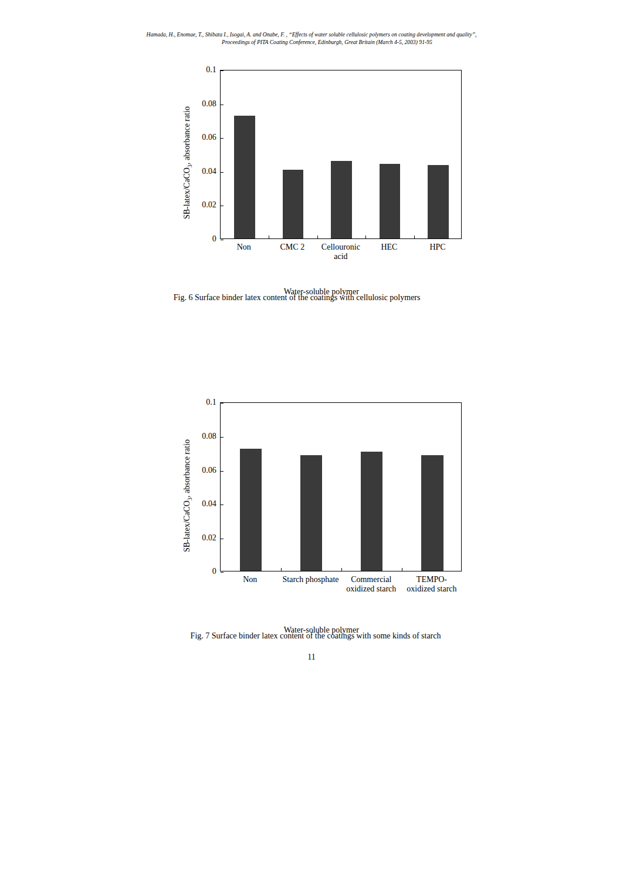Hamada, H., Enomae, T., Shibata I., Isogai, A. and Onabe, F. , “Effects of water soluble cellulosic polymers on coating development and quality”, Proceedings of PITA Coating Conference, Edinburgh, Great Britain (March 4-5, 2003) 91-95
SB-latex/CaCO3, absorbance ratio
0.1
0.08
0.06
0.04
0.02
0
Non
CMC 2
Cellouronic
acid
HEC
HPC
Water-soluble polymer
Fig. 6 Surface binder latex content of the coatings with cellulosic polymers
SB-latex/CaCO3, absorbance ratio
0.1
0.08
0.06
0.04
0.02
0
Non
Starch phosphate
Commercial
oxidized starch
TEMPO-
oxidized starch
Water-soluble polymer
Fig. 7 Surface binder latex content of the coatings with some kinds of starch
11